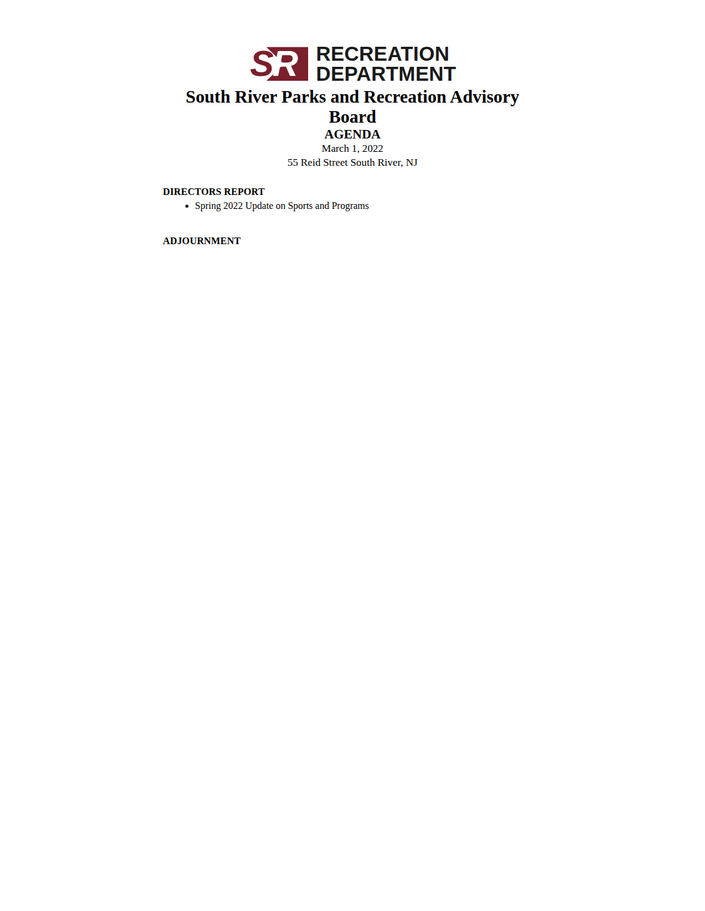SR RECREATION DEPARTMENT
South River Parks and Recreation Advisory Board
AGENDA
March 1, 2022
55 Reid Street South River, NJ
DIRECTORS REPORT
Spring 2022 Update on Sports and Programs
ADJOURNMENT